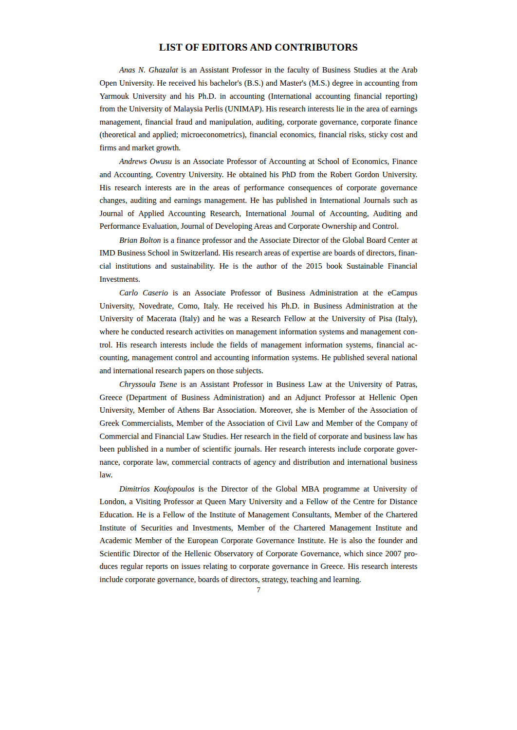LIST OF EDITORS AND CONTRIBUTORS
Anas N. Ghazalat is an Assistant Professor in the faculty of Business Studies at the Arab Open University. He received his bachelor's (B.S.) and Master's (M.S.) degree in accounting from Yarmouk University and his Ph.D. in accounting (International accounting financial reporting) from the University of Malaysia Perlis (UNIMAP). His research interests lie in the area of earnings management, financial fraud and manipulation, auditing, corporate governance, corporate finance (theoretical and applied; microeconometrics), financial economics, financial risks, sticky cost and firms and market growth.
Andrews Owusu is an Associate Professor of Accounting at School of Economics, Finance and Accounting, Coventry University. He obtained his PhD from the Robert Gordon University. His research interests are in the areas of performance consequences of corporate governance changes, auditing and earnings management. He has published in International Journals such as Journal of Applied Accounting Research, International Journal of Accounting, Auditing and Performance Evaluation, Journal of Developing Areas and Corporate Ownership and Control.
Brian Bolton is a finance professor and the Associate Director of the Global Board Center at IMD Business School in Switzerland. His research areas of expertise are boards of directors, financial institutions and sustainability. He is the author of the 2015 book Sustainable Financial Investments.
Carlo Caserio is an Associate Professor of Business Administration at the eCampus University, Novedrate, Como, Italy. He received his Ph.D. in Business Administration at the University of Macerata (Italy) and he was a Research Fellow at the University of Pisa (Italy), where he conducted research activities on management information systems and management control. His research interests include the fields of management information systems, financial accounting, management control and accounting information systems. He published several national and international research papers on those subjects.
Chryssoula Tsene is an Assistant Professor in Business Law at the University of Patras, Greece (Department of Business Administration) and an Adjunct Professor at Hellenic Open University, Member of Athens Bar Association. Moreover, she is Member of the Association of Greek Commercialists, Member of the Association of Civil Law and Member of the Company of Commercial and Financial Law Studies. Her research in the field of corporate and business law has been published in a number of scientific journals. Her research interests include corporate governance, corporate law, commercial contracts of agency and distribution and international business law.
Dimitrios Koufopoulos is the Director of the Global MBA programme at University of London, a Visiting Professor at Queen Mary University and a Fellow of the Centre for Distance Education. He is a Fellow of the Institute of Management Consultants, Member of the Chartered Institute of Securities and Investments, Member of the Chartered Management Institute and Academic Member of the European Corporate Governance Institute. He is also the founder and Scientific Director of the Hellenic Observatory of Corporate Governance, which since 2007 produces regular reports on issues relating to corporate governance in Greece. His research interests include corporate governance, boards of directors, strategy, teaching and learning.
7